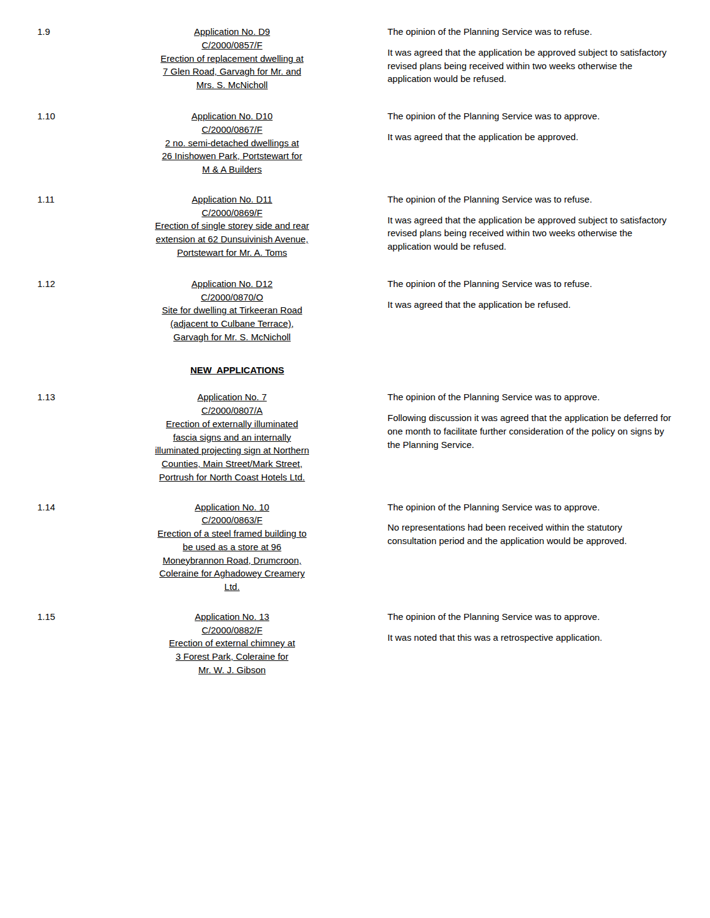| 1.9 | Application No. D9 C/2000/0857/F Erection of replacement dwelling at 7 Glen Road, Garvagh for Mr. and Mrs. S. McNicholl | The opinion of the Planning Service was to refuse. It was agreed that the application be approved subject to satisfactory revised plans being received within two weeks otherwise the application would be refused. |
| 1.10 | Application No. D10 C/2000/0867/F 2 no. semi-detached dwellings at 26 Inishowen Park, Portstewart for M & A Builders | The opinion of the Planning Service was to approve. It was agreed that the application be approved. |
| 1.11 | Application No. D11 C/2000/0869/F Erection of single storey side and rear extension at 62 Dunsuivinish Avenue, Portstewart for Mr. A. Toms | The opinion of the Planning Service was to refuse. It was agreed that the application be approved subject to satisfactory revised plans being received within two weeks otherwise the application would be refused. |
| 1.12 | Application No. D12 C/2000/0870/O Site for dwelling at Tirkeeran Road (adjacent to Culbane Terrace), Garvagh for Mr. S. McNicholl | The opinion of the Planning Service was to refuse. It was agreed that the application be refused. |
| | NEW APPLICATIONS | |
| 1.13 | Application No. 7 C/2000/0807/A Erection of externally illuminated fascia signs and an internally illuminated projecting sign at Northern Counties, Main Street/Mark Street, Portrush for North Coast Hotels Ltd. | The opinion of the Planning Service was to approve. Following discussion it was agreed that the application be deferred for one month to facilitate further consideration of the policy on signs by the Planning Service. |
| 1.14 | Application No. 10 C/2000/0863/F Erection of a steel framed building to be used as a store at 96 Moneybrannon Road, Drumcroon, Coleraine for Aghadowey Creamery Ltd. | The opinion of the Planning Service was to approve. No representations had been received within the statutory consultation period and the application would be approved. |
| 1.15 | Application No. 13 C/2000/0882/F Erection of external chimney at 3 Forest Park, Coleraine for Mr. W. J. Gibson | The opinion of the Planning Service was to approve. It was noted that this was a retrospective application. |